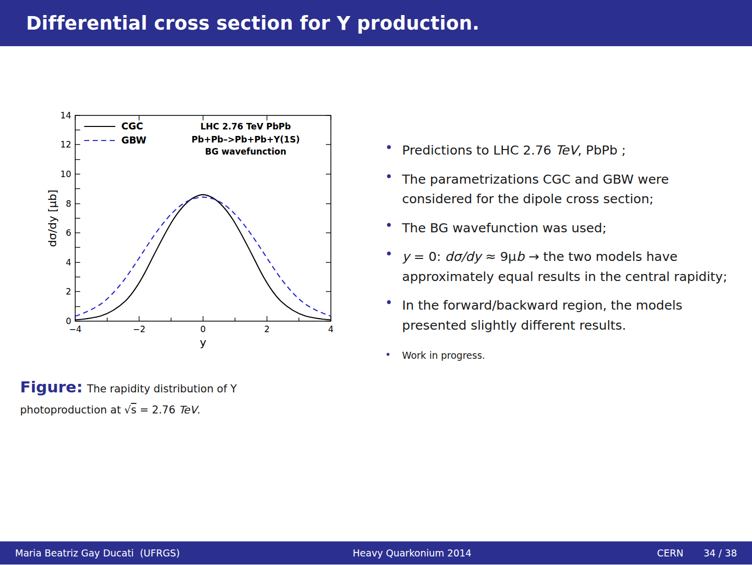Differential cross section for Υ production.
0 2 4 6 8 10 12 14 −4 −2 0 2 4 y dσ/dy [μb] CGC GBW LHC 2.76 TeV PbPb Pb+Pb–>Pb+Pb+Υ(1S) BG wavefunction
Figure: The rapidity distribution of Υ
photoproduction at √s = 2.76 TeV.
Predictions to LHC 2.76 TeV, PbPb ;
The parametrizations CGC and GBW were considered for the dipole cross section;
The BG wavefunction was used;
y = 0: dσ/dy ≈ 9μb → the two models have approximately equal results in the central rapidity;
In the forward/backward region, the models presented slightly different results.
Work in progress.
Maria Beatriz Gay Ducati (UFRGS)
Heavy Quarkonium 2014
CERN 34 / 38